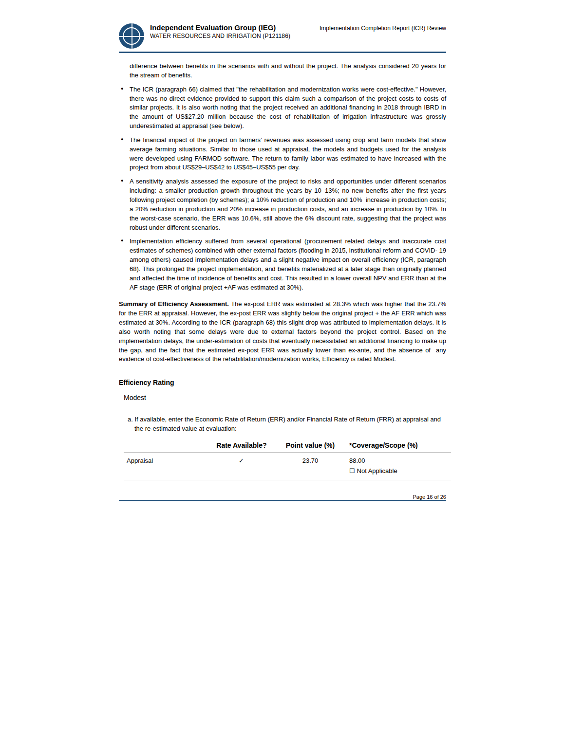Independent Evaluation Group (IEG)
WATER RESOURCES AND IRRIGATION (P121186)
Implementation Completion Report (ICR) Review
difference between benefits in the scenarios with and without the project. The analysis considered 20 years for the stream of benefits.
The ICR (paragraph 66) claimed that "the rehabilitation and modernization works were cost-effective." However, there was no direct evidence provided to support this claim such a comparison of the project costs to costs of similar projects. It is also worth noting that the project received an additional financing in 2018 through IBRD in the amount of US$27.20 million because the cost of rehabilitation of irrigation infrastructure was grossly underestimated at appraisal (see below).
The financial impact of the project on farmers’ revenues was assessed using crop and farm models that show average farming situations. Similar to those used at appraisal, the models and budgets used for the analysis were developed using FARMOD software. The return to family labor was estimated to have increased with the project from about US$29–US$42 to US$45–US$55 per day.
A sensitivity analysis assessed the exposure of the project to risks and opportunities under different scenarios including: a smaller production growth throughout the years by 10–13%; no new benefits after the first years following project completion (by schemes); a 10% reduction of production and 10% increase in production costs; a 20% reduction in production and 20% increase in production costs, and an increase in production by 10%. In the worst-case scenario, the ERR was 10.6%, still above the 6% discount rate, suggesting that the project was robust under different scenarios.
Implementation efficiency suffered from several operational (procurement related delays and inaccurate cost estimates of schemes) combined with other external factors (flooding in 2015, institutional reform and COVID- 19 among others) caused implementation delays and a slight negative impact on overall efficiency (ICR, paragraph 68). This prolonged the project implementation, and benefits materialized at a later stage than originally planned and affected the time of incidence of benefits and cost. This resulted in a lower overall NPV and ERR than at the AF stage (ERR of original project +AF was estimated at 30%).
Summary of Efficiency Assessment. The ex-post ERR was estimated at 28.3% which was higher that the 23.7% for the ERR at appraisal. However, the ex-post ERR was slightly below the original project + the AF ERR which was estimated at 30%. According to the ICR (paragraph 68) this slight drop was attributed to implementation delays. It is also worth noting that some delays were due to external factors beyond the project control. Based on the implementation delays, the under-estimation of costs that eventually necessitated an additional financing to make up the gap, and the fact that the estimated ex-post ERR was actually lower than ex-ante, and the absence of any evidence of cost-effectiveness of the rehabilitation/modernization works, Efficiency is rated Modest.
Efficiency Rating
Modest
a. If available, enter the Economic Rate of Return (ERR) and/or Financial Rate of Return (FRR) at appraisal and the re-estimated value at evaluation:
| | Rate Available? | Point value (%) | *Coverage/Scope (%) |
| --- | --- | --- | --- |
| Appraisal | ✓ | 23.70 | 88.00 ☐ Not Applicable |
Page 16 of 26